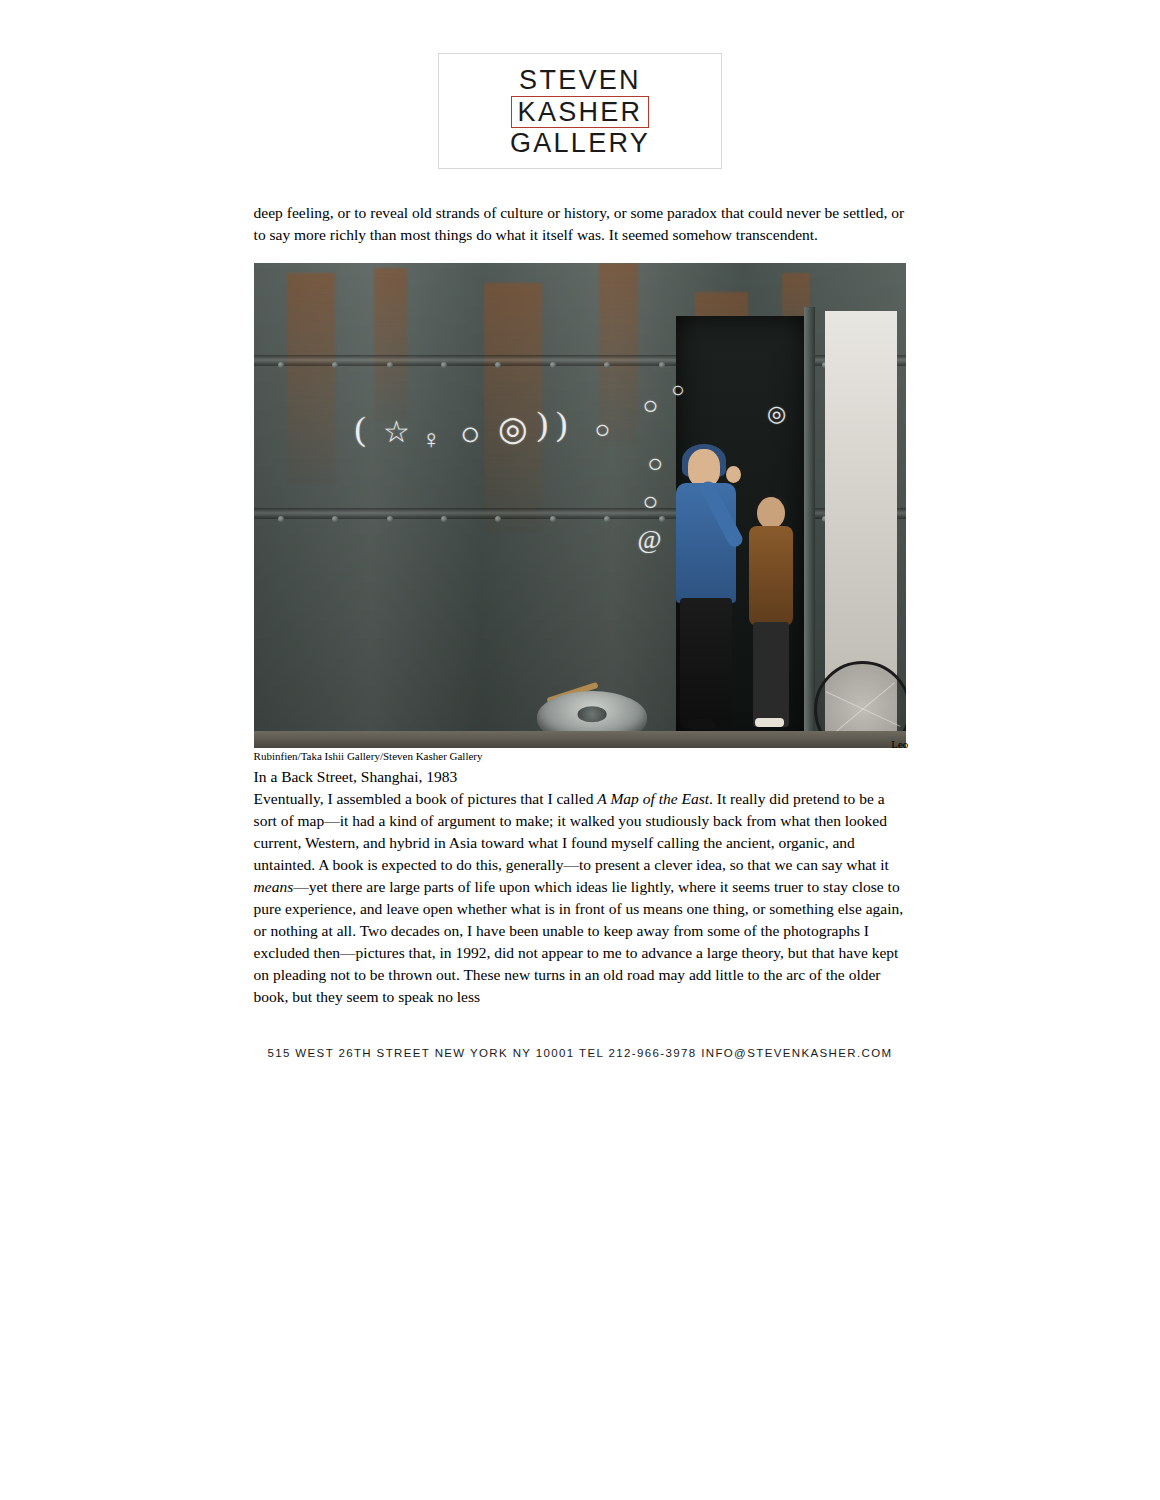STEVEN
KASHER
GALLERY
deep feeling, or to reveal old strands of culture or history, or some paradox that could never be settled, or to say more richly than most things do what it itself was. It seemed somehow transcendent.
(
☆
♀
○
◎
)
)
○
○
○
○
@
○
◎
Leo
Rubinfien/Taka Ishii Gallery/Steven Kasher Gallery
In a Back Street, Shanghai, 1983
Eventually, I assembled a book of pictures that I called A Map of the East. It really did pretend to be a sort of map—it had a kind of argument to make; it walked you studiously back from what then looked current, Western, and hybrid in Asia toward what I found myself calling the ancient, organic, and untainted. A book is expected to do this, generally—to present a clever idea, so that we can say what it means—yet there are large parts of life upon which ideas lie lightly, where it seems truer to stay close to pure experience, and leave open whether what is in front of us means one thing, or something else again, or nothing at all. Two decades on, I have been unable to keep away from some of the photographs I excluded then—pictures that, in 1992, did not appear to me to advance a large theory, but that have kept on pleading not to be thrown out. These new turns in an old road may add little to the arc of the older book, but they seem to speak no less
515 WEST 26TH STREET NEW YORK NY 10001 TEL 212-966-3978 INFO@STEVENKASHER.COM